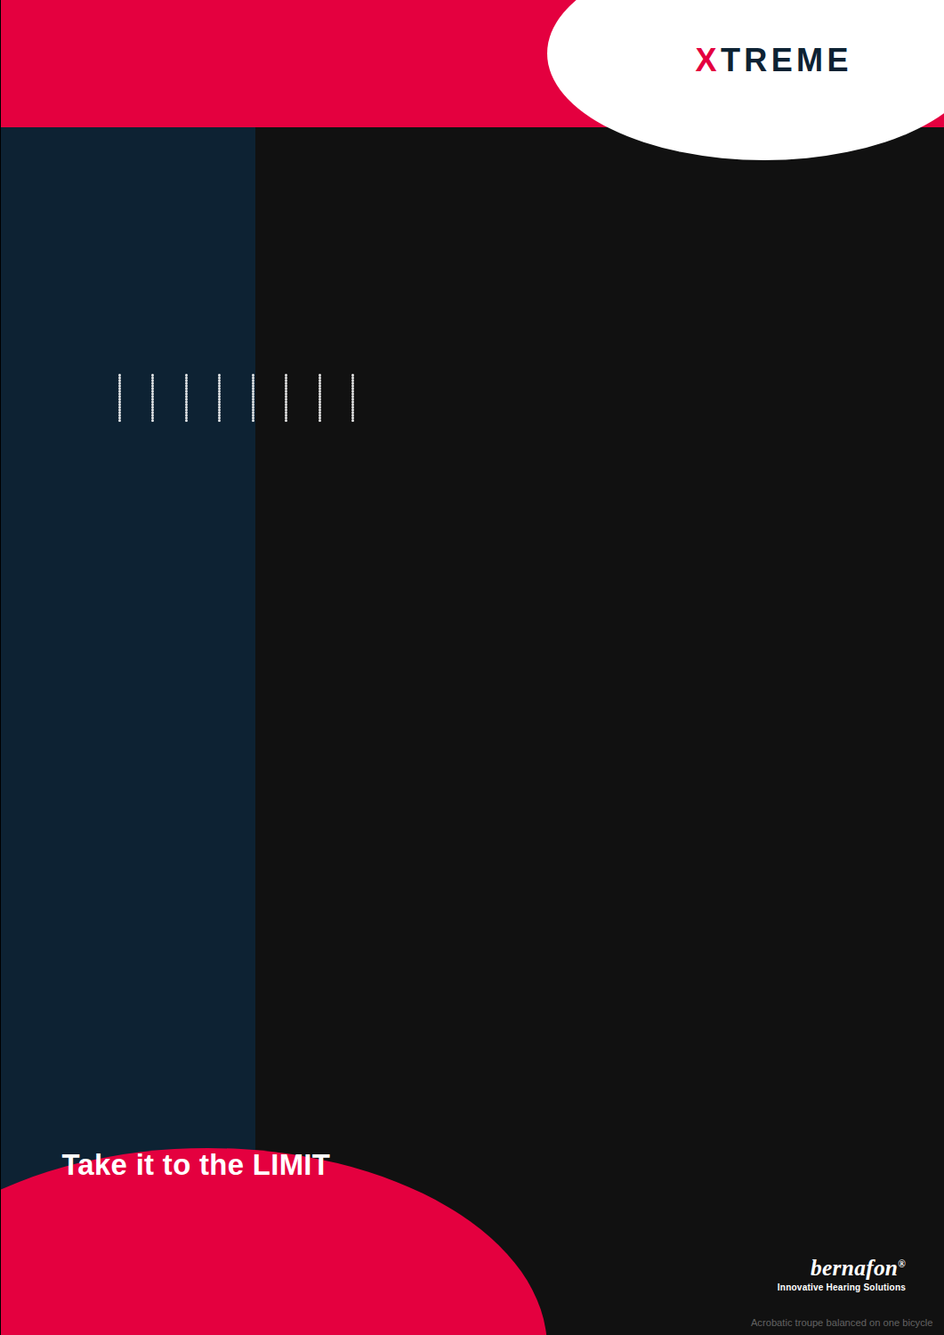Acrobatic troupe balanced on one bicycle
XTREME
Take it to the LIMIT
bernafon®
Innovative Hearing Solutions